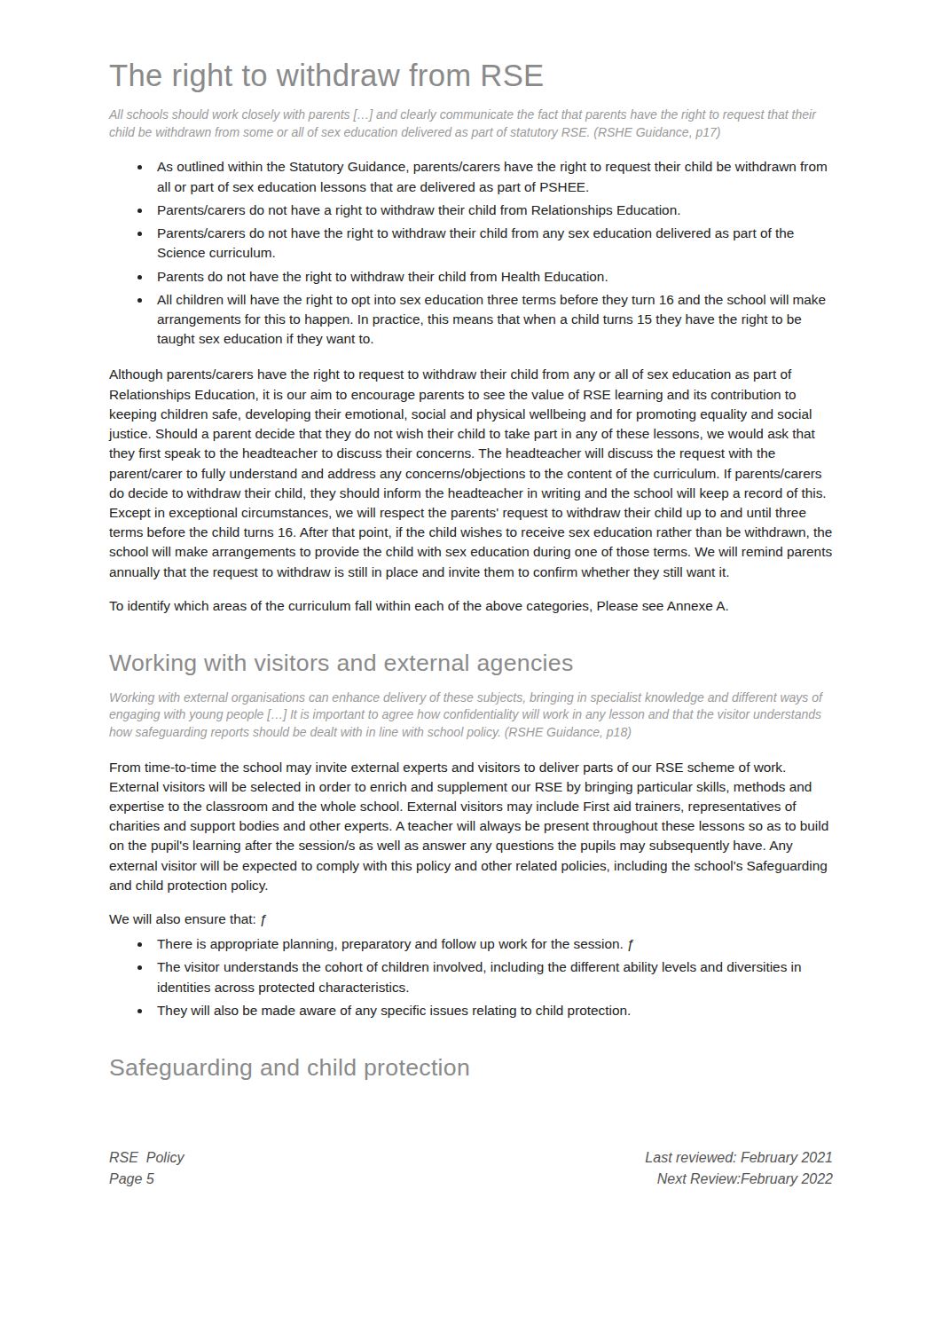The right to withdraw from RSE
All schools should work closely with parents […] and clearly communicate the fact that parents have the right to request that their child be withdrawn from some or all of sex education delivered as part of statutory RSE. (RSHE Guidance, p17)
As outlined within the Statutory Guidance, parents/carers have the right to request their child be withdrawn from all or part of sex education lessons that are delivered as part of PSHEE.
Parents/carers do not have a right to withdraw their child from Relationships Education.
Parents/carers do not have the right to withdraw their child from any sex education delivered as part of the Science curriculum.
Parents do not have the right to withdraw their child from Health Education.
All children will have the right to opt into sex education three terms before they turn 16 and the school will make arrangements for this to happen. In practice, this means that when a child turns 15 they have the right to be taught sex education if they want to.
Although parents/carers have the right to request to withdraw their child from any or all of sex education as part of Relationships Education, it is our aim to encourage parents to see the value of RSE learning and its contribution to keeping children safe, developing their emotional, social and physical wellbeing and for promoting equality and social justice. Should a parent decide that they do not wish their child to take part in any of these lessons, we would ask that they first speak to the headteacher to discuss their concerns. The headteacher will discuss the request with the parent/carer to fully understand and address any concerns/objections to the content of the curriculum. If parents/carers do decide to withdraw their child, they should inform the headteacher in writing and the school will keep a record of this. Except in exceptional circumstances, we will respect the parents' request to withdraw their child up to and until three terms before the child turns 16. After that point, if the child wishes to receive sex education rather than be withdrawn, the school will make arrangements to provide the child with sex education during one of those terms. We will remind parents annually that the request to withdraw is still in place and invite them to confirm whether they still want it.
To identify which areas of the curriculum fall within each of the above categories, Please see Annexe A.
Working with visitors and external agencies
Working with external organisations can enhance delivery of these subjects, bringing in specialist knowledge and different ways of engaging with young people […] It is important to agree how confidentiality will work in any lesson and that the visitor understands how safeguarding reports should be dealt with in line with school policy. (RSHE Guidance, p18)
From time-to-time the school may invite external experts and visitors to deliver parts of our RSE scheme of work. External visitors will be selected in order to enrich and supplement our RSE by bringing particular skills, methods and expertise to the classroom and the whole school. External visitors may include First aid trainers, representatives of charities and support bodies and other experts. A teacher will always be present throughout these lessons so as to build on the pupil's learning after the session/s as well as answer any questions the pupils may subsequently have. Any external visitor will be expected to comply with this policy and other related policies, including the school's Safeguarding and child protection policy.
We will also ensure that: ƒ
There is appropriate planning, preparatory and follow up work for the session. ƒ
The visitor understands the cohort of children involved, including the different ability levels and diversities in identities across protected characteristics.
They will also be made aware of any specific issues relating to child protection.
Safeguarding and child protection
RSE Policy
Page 5
Last reviewed: February 2021
Next Review:February 2022